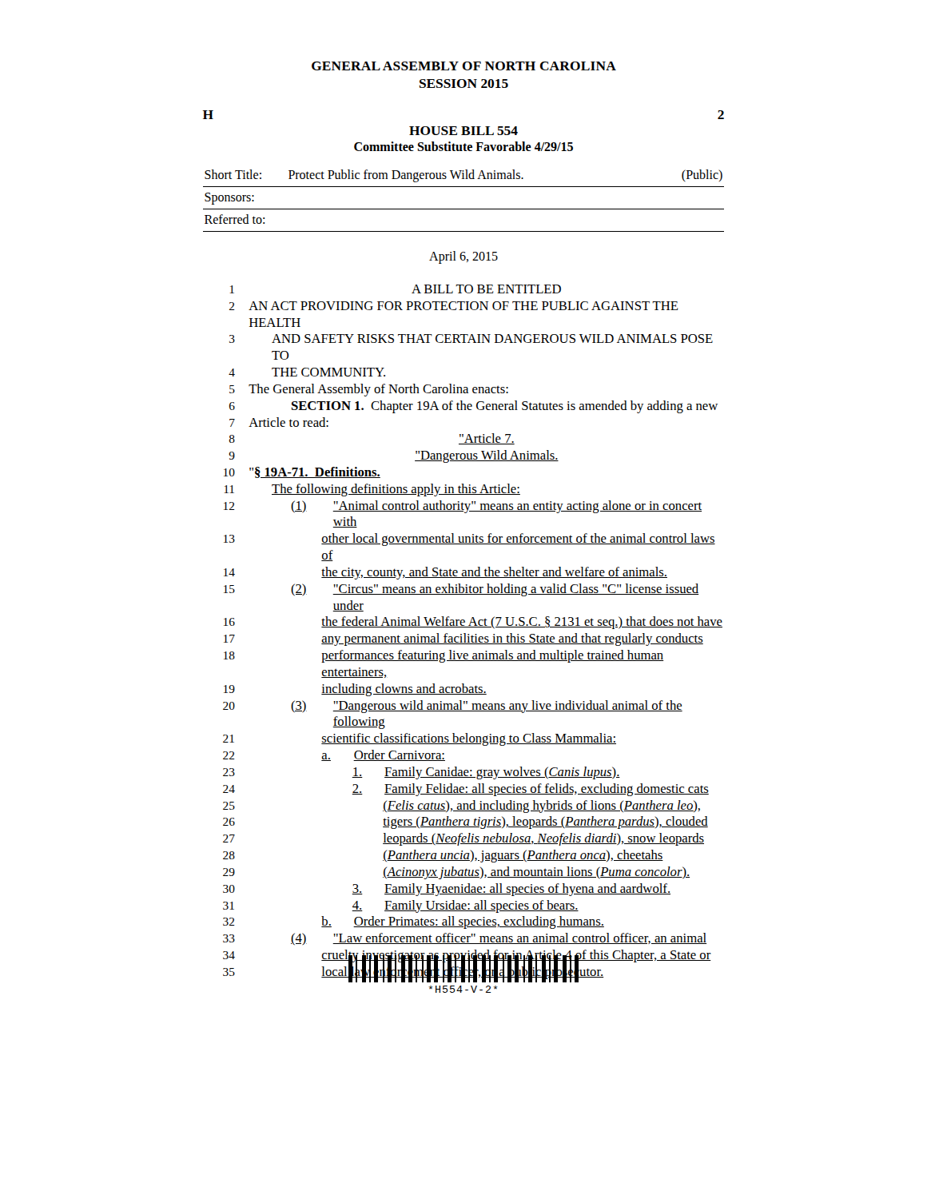GENERAL ASSEMBLY OF NORTH CAROLINA
SESSION 2015
H
2
HOUSE BILL 554
Committee Substitute Favorable 4/29/15
| Short Title: | Protect Public from Dangerous Wild Animals. | (Public) |
| Sponsors: | |
| Referred to: | |
April 6, 2015
1
A BILL TO BE ENTITLED
2
AN ACT PROVIDING FOR PROTECTION OF THE PUBLIC AGAINST THE HEALTH
3
AND SAFETY RISKS THAT CERTAIN DANGEROUS WILD ANIMALS POSE TO
4
THE COMMUNITY.
5
The General Assembly of North Carolina enacts:
6
SECTION 1. Chapter 19A of the General Statutes is amended by adding a new
7
Article to read:
8
"Article 7.
9
"Dangerous Wild Animals.
10
"§ 19A-71. Definitions.
11
The following definitions apply in this Article:
12
(1)
"Animal control authority" means an entity acting alone or in concert with
13
other local governmental units for enforcement of the animal control laws of
14
the city, county, and State and the shelter and welfare of animals.
15
(2)
"Circus" means an exhibitor holding a valid Class "C" license issued under
16
the federal Animal Welfare Act (7 U.S.C. § 2131 et seq.) that does not have
17
any permanent animal facilities in this State and that regularly conducts
18
performances featuring live animals and multiple trained human entertainers,
19
including clowns and acrobats.
20
(3)
"Dangerous wild animal" means any live individual animal of the following
21
scientific classifications belonging to Class Mammalia:
22
a.
Order Carnivora:
23
1.
Family Canidae: gray wolves (Canis lupus).
24
2.
Family Felidae: all species of felids, excluding domestic cats
25
(Felis catus), and including hybrids of lions (Panthera leo),
26
tigers (Panthera tigris), leopards (Panthera pardus), clouded
27
leopards (Neofelis nebulosa, Neofelis diardi), snow leopards
28
(Panthera uncia), jaguars (Panthera onca), cheetahs
29
(Acinonyx jubatus), and mountain lions (Puma concolor).
30
3.
Family Hyaenidae: all species of hyena and aardwolf.
31
4.
Family Ursidae: all species of bears.
32
b.
Order Primates: all species, excluding humans.
33
(4)
"Law enforcement officer" means an animal control officer, an animal
34
cruelty investigator as provided for in Article 4 of this Chapter, a State or
35
local law enforcement officer, or a public prosecutor.
*H554-V-2*